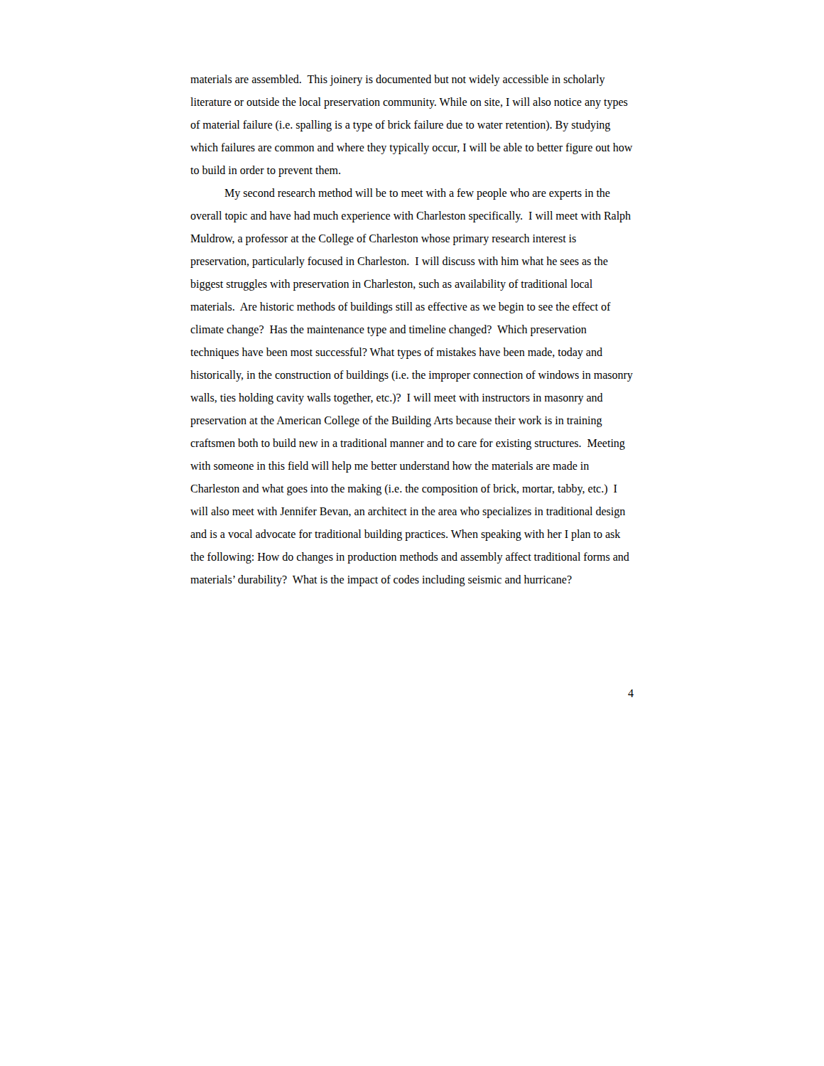materials are assembled. This joinery is documented but not widely accessible in scholarly literature or outside the local preservation community. While on site, I will also notice any types of material failure (i.e. spalling is a type of brick failure due to water retention). By studying which failures are common and where they typically occur, I will be able to better figure out how to build in order to prevent them.
My second research method will be to meet with a few people who are experts in the overall topic and have had much experience with Charleston specifically. I will meet with Ralph Muldrow, a professor at the College of Charleston whose primary research interest is preservation, particularly focused in Charleston. I will discuss with him what he sees as the biggest struggles with preservation in Charleston, such as availability of traditional local materials. Are historic methods of buildings still as effective as we begin to see the effect of climate change? Has the maintenance type and timeline changed? Which preservation techniques have been most successful? What types of mistakes have been made, today and historically, in the construction of buildings (i.e. the improper connection of windows in masonry walls, ties holding cavity walls together, etc.)? I will meet with instructors in masonry and preservation at the American College of the Building Arts because their work is in training craftsmen both to build new in a traditional manner and to care for existing structures. Meeting with someone in this field will help me better understand how the materials are made in Charleston and what goes into the making (i.e. the composition of brick, mortar, tabby, etc.) I will also meet with Jennifer Bevan, an architect in the area who specializes in traditional design and is a vocal advocate for traditional building practices. When speaking with her I plan to ask the following: How do changes in production methods and assembly affect traditional forms and materials’ durability? What is the impact of codes including seismic and hurricane?
4